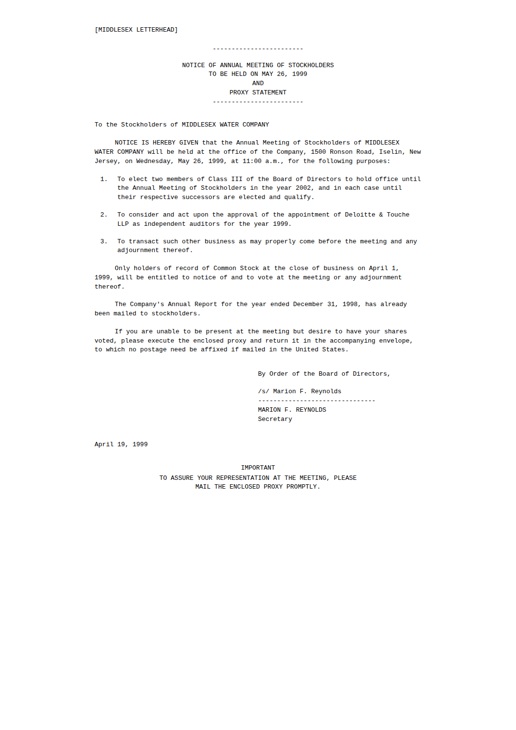[MIDDLESEX LETTERHEAD]
------------------------
NOTICE OF ANNUAL MEETING OF STOCKHOLDERS
TO BE HELD ON MAY 26, 1999
AND
PROXY STATEMENT
------------------------
To the Stockholders of MIDDLESEX WATER COMPANY
NOTICE IS HEREBY GIVEN that the Annual Meeting of Stockholders of MIDDLESEX WATER COMPANY will be held at the office of the Company, 1500 Ronson Road, Iselin, New Jersey, on Wednesday, May 26, 1999, at 11:00 a.m., for the following purposes:
1. To elect two members of Class III of the Board of Directors to hold office until the Annual Meeting of Stockholders in the year 2002, and in each case until their respective successors are elected and qualify.
2. To consider and act upon the approval of the appointment of Deloitte & Touche LLP as independent auditors for the year 1999.
3. To transact such other business as may properly come before the meeting and any adjournment thereof.
Only holders of record of Common Stock at the close of business on April 1, 1999, will be entitled to notice of and to vote at the meeting or any adjournment thereof.
The Company's Annual Report for the year ended December 31, 1998, has already been mailed to stockholders.
If you are unable to be present at the meeting but desire to have your shares voted, please execute the enclosed proxy and return it in the accompanying envelope, to which no postage need be affixed if mailed in the United States.
By Order of the Board of Directors,
/s/ Marion F. Reynolds
-------------------------------
MARION F. REYNOLDS
Secretary
April 19, 1999
IMPORTANT
TO ASSURE YOUR REPRESENTATION AT THE MEETING, PLEASE
MAIL THE ENCLOSED PROXY PROMPTLY.